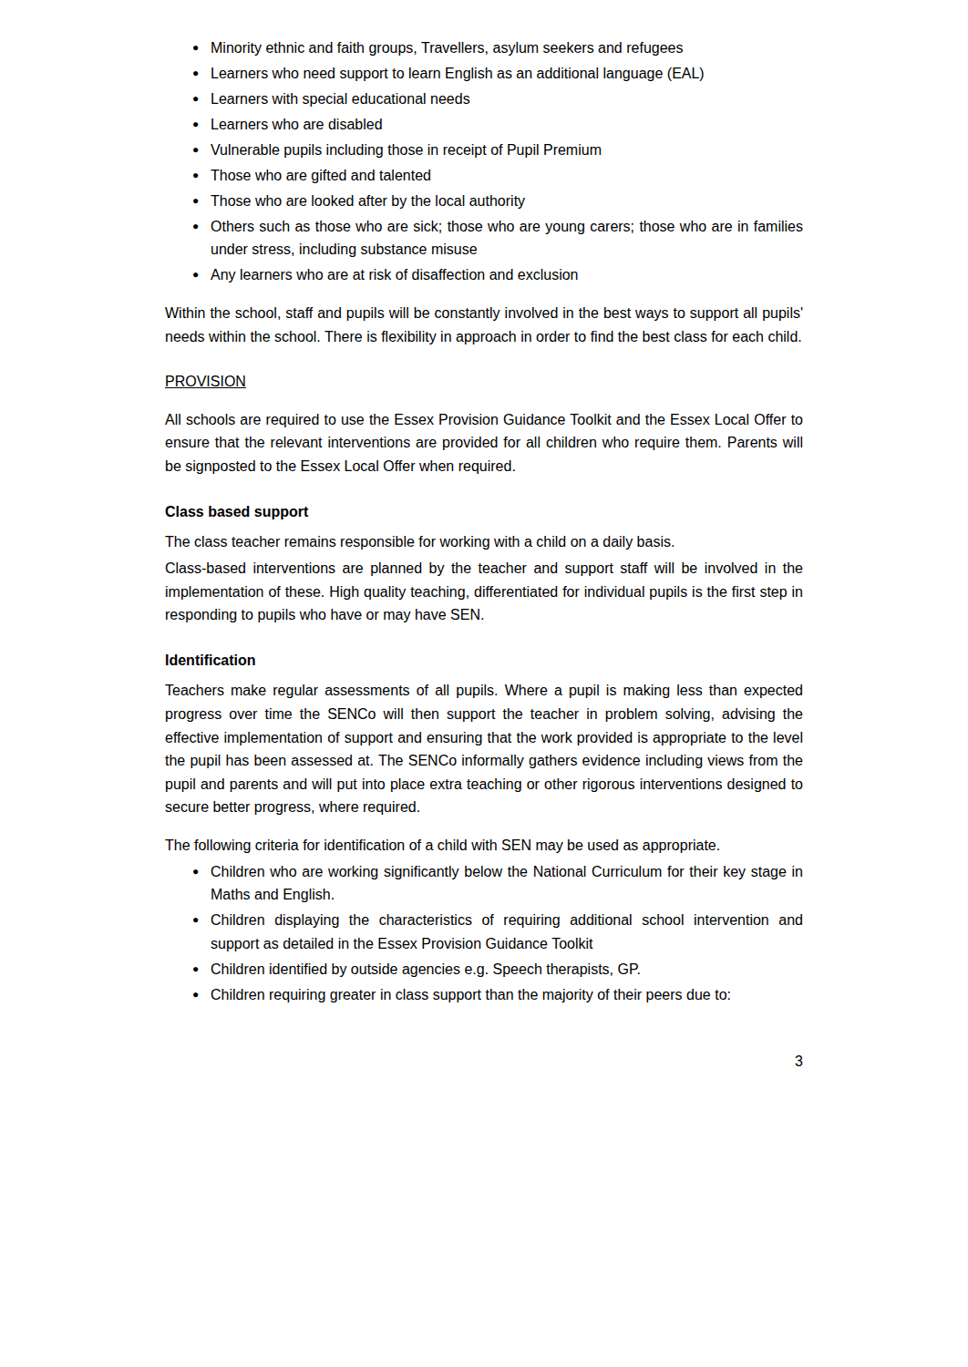Minority ethnic and faith groups, Travellers, asylum seekers and refugees
Learners who need support to learn English as an additional language (EAL)
Learners with special educational needs
Learners who are disabled
Vulnerable pupils including those in receipt of Pupil Premium
Those who are gifted and talented
Those who are looked after by the local authority
Others such as those who are sick; those who are young carers; those who are in families under stress, including substance misuse
Any learners who are at risk of disaffection and exclusion
Within the school, staff and pupils will be constantly involved in the best ways to support all pupils' needs within the school. There is flexibility in approach in order to find the best class for each child.
PROVISION
All schools are required to use the Essex Provision Guidance Toolkit and the Essex Local Offer to ensure that the relevant interventions are provided for all children who require them. Parents will be signposted to the Essex Local Offer when required.
Class based support
The class teacher remains responsible for working with a child on a daily basis.
Class-based interventions are planned by the teacher and support staff will be involved in the implementation of these. High quality teaching, differentiated for individual pupils is the first step in responding to pupils who have or may have SEN.
Identification
Teachers make regular assessments of all pupils. Where a pupil is making less than expected progress over time the SENCo will then support the teacher in problem solving, advising the effective implementation of support and ensuring that the work provided is appropriate to the level the pupil has been assessed at. The SENCo informally gathers evidence including views from the pupil and parents and will put into place extra teaching or other rigorous interventions designed to secure better progress, where required.
The following criteria for identification of a child with SEN may be used as appropriate.
Children who are working significantly below the National Curriculum for their key stage in Maths and English.
Children displaying the characteristics of requiring additional school intervention and support as detailed in the Essex Provision Guidance Toolkit
Children identified by outside agencies e.g. Speech therapists, GP.
Children requiring greater in class support than the majority of their peers due to:
3